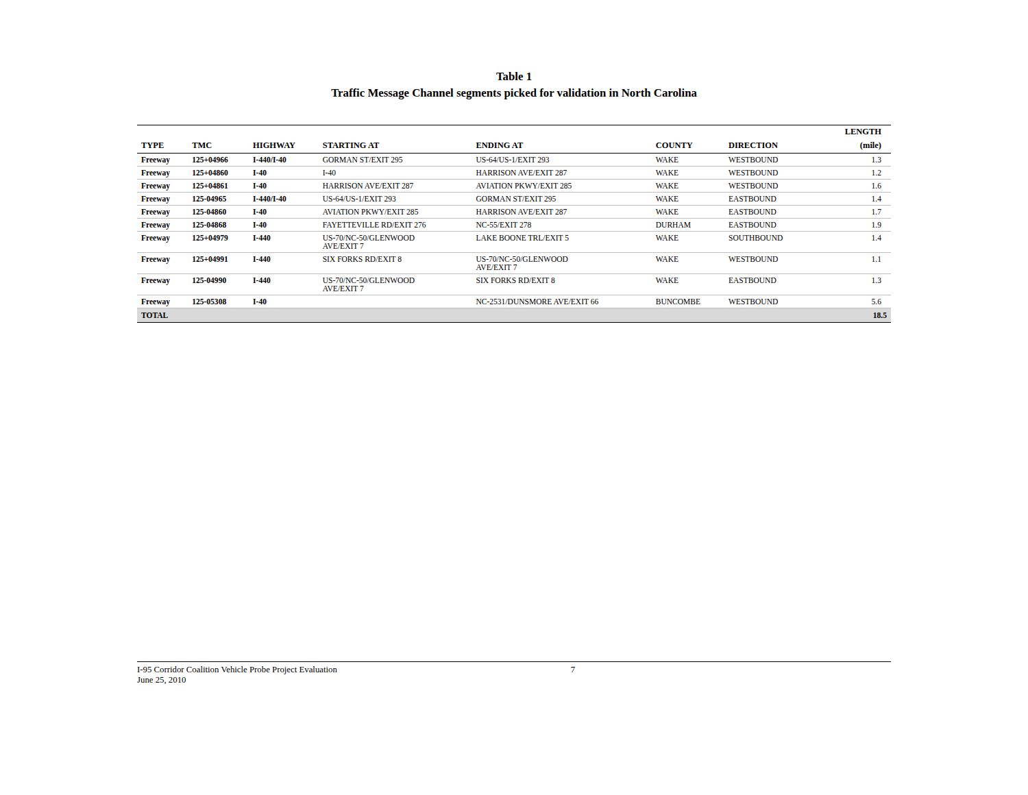Table 1 Traffic Message Channel segments picked for validation in North Carolina
| | LENGTH |
| --- | --- |
| TYPE | TMC | HIGHWAY | STARTING AT | ENDING AT | COUNTY | DIRECTION | | (mile) |
| Freeway | 125+04966 | I-440/I-40 | GORMAN ST/EXIT 295 | US-64/US-1/EXIT 293 | WAKE | WESTBOUND | | 1.3 |
| Freeway | 125+04860 | I-40 | I-40 | HARRISON AVE/EXIT 287 | WAKE | WESTBOUND | | 1.2 |
| Freeway | 125+04861 | I-40 | HARRISON AVE/EXIT 287 | AVIATION PKWY/EXIT 285 | WAKE | WESTBOUND | | 1.6 |
| Freeway | 125-04965 | I-440/I-40 | US-64/US-1/EXIT 293 | GORMAN ST/EXIT 295 | WAKE | EASTBOUND | | 1.4 |
| Freeway | 125-04860 | I-40 | AVIATION PKWY/EXIT 285 | HARRISON AVE/EXIT 287 | WAKE | EASTBOUND | | 1.7 |
| Freeway | 125-04868 | I-40 | FAYETTEVILLE RD/EXIT 276 | NC-55/EXIT 278 | DURHAM | EASTBOUND | | 1.9 |
| Freeway | 125+04979 | I-440 | US-70/NC-50/GLENWOOD AVE/EXIT 7 | LAKE BOONE TRL/EXIT 5 | WAKE | SOUTHBOUND | | 1.4 |
| Freeway | 125+04991 | I-440 | SIX FORKS RD/EXIT 8 | US-70/NC-50/GLENWOOD AVE/EXIT 7 | WAKE | WESTBOUND | | 1.1 |
| Freeway | 125-04990 | I-440 | US-70/NC-50/GLENWOOD AVE/EXIT 7 | SIX FORKS RD/EXIT 8 | WAKE | EASTBOUND | | 1.3 |
| Freeway | 125-05308 | I-40 | | NC-2531/DUNSMORE AVE/EXIT 66 | BUNCOMBE | WESTBOUND | | 5.6 |
| TOTAL | | | | | | | | 18.5 |
I-95 Corridor Coalition Vehicle Probe Project Evaluation
7
June 25, 2010